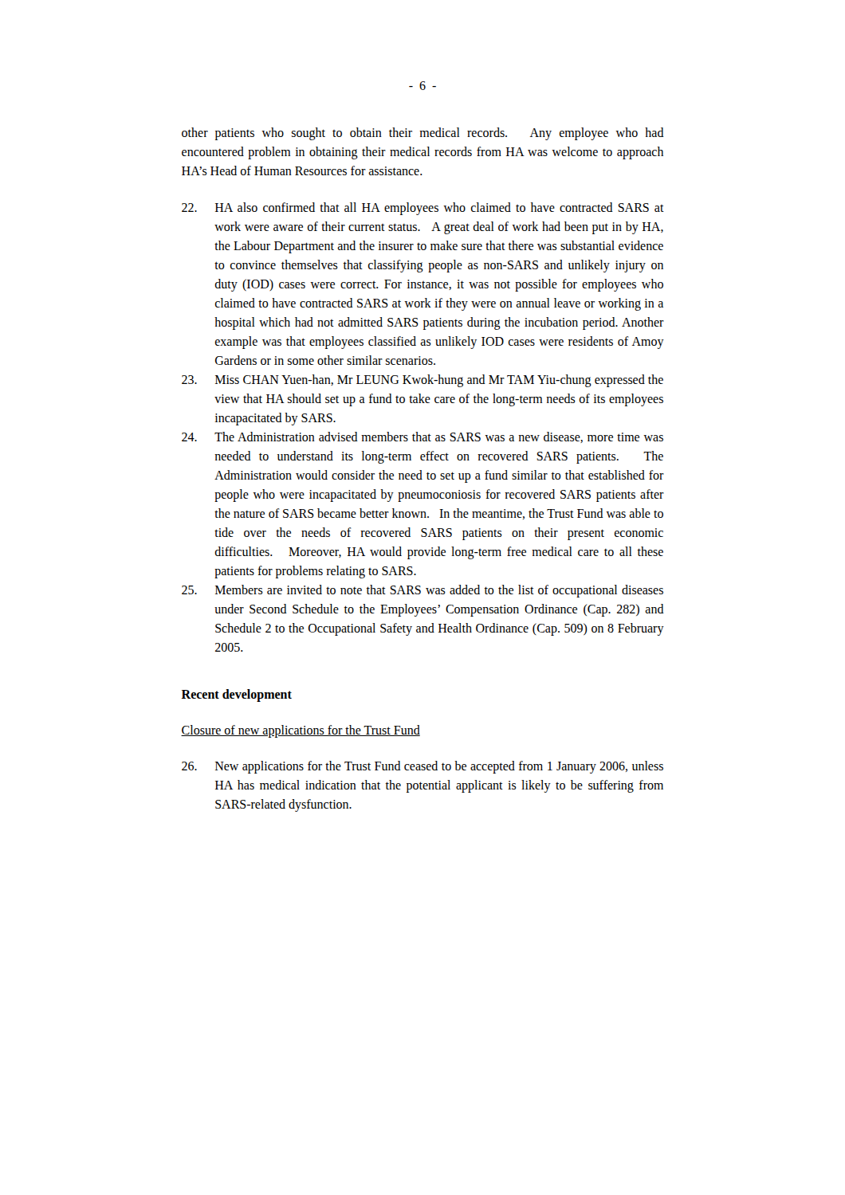- 6 -
other patients who sought to obtain their medical records. Any employee who had encountered problem in obtaining their medical records from HA was welcome to approach HA’s Head of Human Resources for assistance.
22.
HA also confirmed that all HA employees who claimed to have contracted SARS at work were aware of their current status. A great deal of work had been put in by HA, the Labour Department and the insurer to make sure that there was substantial evidence to convince themselves that classifying people as non-SARS and unlikely injury on duty (IOD) cases were correct. For instance, it was not possible for employees who claimed to have contracted SARS at work if they were on annual leave or working in a hospital which had not admitted SARS patients during the incubation period. Another example was that employees classified as unlikely IOD cases were residents of Amoy Gardens or in some other similar scenarios.
23.
Miss CHAN Yuen-han, Mr LEUNG Kwok-hung and Mr TAM Yiu-chung expressed the view that HA should set up a fund to take care of the long-term needs of its employees incapacitated by SARS.
24.
The Administration advised members that as SARS was a new disease, more time was needed to understand its long-term effect on recovered SARS patients. The Administration would consider the need to set up a fund similar to that established for people who were incapacitated by pneumoconiosis for recovered SARS patients after the nature of SARS became better known. In the meantime, the Trust Fund was able to tide over the needs of recovered SARS patients on their present economic difficulties. Moreover, HA would provide long-term free medical care to all these patients for problems relating to SARS.
25.
Members are invited to note that SARS was added to the list of occupational diseases under Second Schedule to the Employees’ Compensation Ordinance (Cap. 282) and Schedule 2 to the Occupational Safety and Health Ordinance (Cap. 509) on 8 February 2005.
Recent development
Closure of new applications for the Trust Fund
26.
New applications for the Trust Fund ceased to be accepted from 1 January 2006, unless HA has medical indication that the potential applicant is likely to be suffering from SARS-related dysfunction.